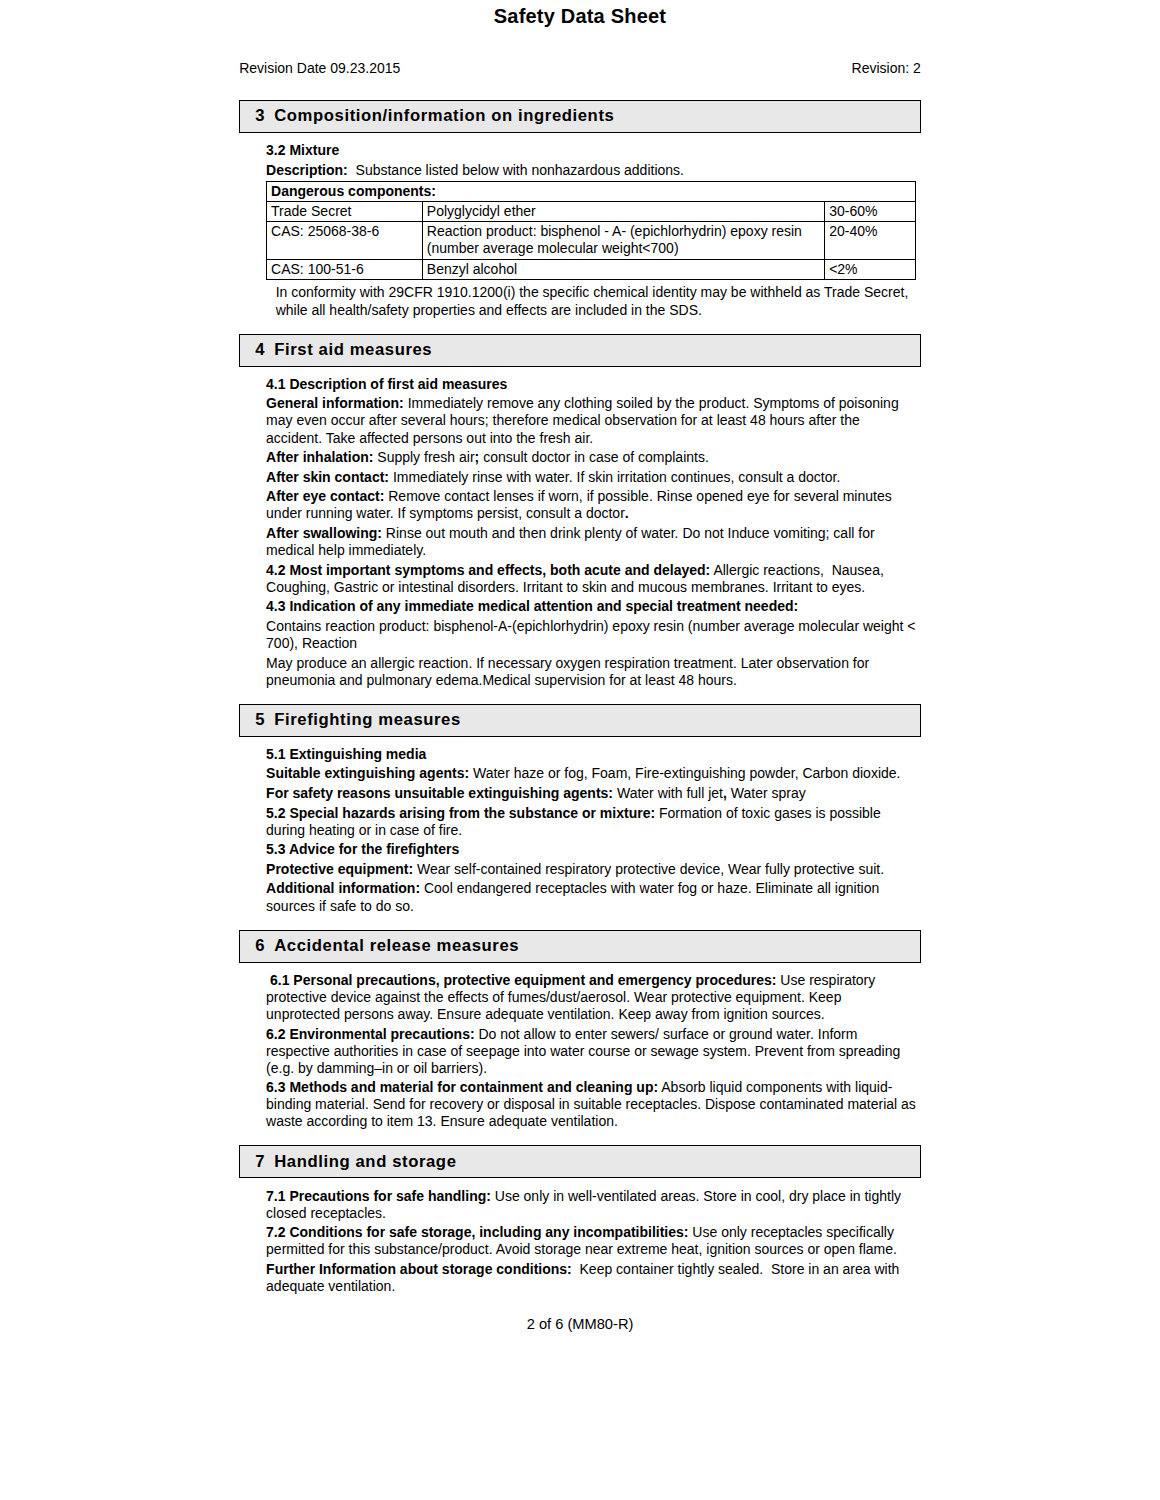Safety Data Sheet
Revision Date 09.23.2015 Revision: 2
3 Composition/information on ingredients
3.2 Mixture
Description: Substance listed below with nonhazardous additions.
| Dangerous components: |
| Trade Secret | Polyglycidyl ether | 30-60% |
| CAS: 25068-38-6 | Reaction product: bisphenol - A- (epichlorhydrin) epoxy resin (number average molecular weight<700) | 20-40% |
| CAS: 100-51-6 | Benzyl alcohol | <2% |
In conformity with 29CFR 1910.1200(i) the specific chemical identity may be withheld as Trade Secret, while all health/safety properties and effects are included in the SDS.
4 First aid measures
4.1 Description of first aid measures
General information: Immediately remove any clothing soiled by the product. Symptoms of poisoning may even occur after several hours; therefore medical observation for at least 48 hours after the accident. Take affected persons out into the fresh air.
After inhalation: Supply fresh air; consult doctor in case of complaints.
After skin contact: Immediately rinse with water. If skin irritation continues, consult a doctor.
After eye contact: Remove contact lenses if worn, if possible. Rinse opened eye for several minutes under running water. If symptoms persist, consult a doctor.
After swallowing: Rinse out mouth and then drink plenty of water. Do not Induce vomiting; call for medical help immediately.
4.2 Most important symptoms and effects, both acute and delayed: Allergic reactions, Nausea, Coughing, Gastric or intestinal disorders. Irritant to skin and mucous membranes. Irritant to eyes.
4.3 Indication of any immediate medical attention and special treatment needed:
Contains reaction product: bisphenol-A-(epichlorhydrin) epoxy resin (number average molecular weight < 700), Reaction
May produce an allergic reaction. If necessary oxygen respiration treatment. Later observation for pneumonia and pulmonary edema.Medical supervision for at least 48 hours.
5 Firefighting measures
5.1 Extinguishing media
Suitable extinguishing agents: Water haze or fog, Foam, Fire-extinguishing powder, Carbon dioxide.
For safety reasons unsuitable extinguishing agents: Water with full jet, Water spray
5.2 Special hazards arising from the substance or mixture: Formation of toxic gases is possible during heating or in case of fire.
5.3 Advice for the firefighters
Protective equipment: Wear self-contained respiratory protective device, Wear fully protective suit.
Additional information: Cool endangered receptacles with water fog or haze. Eliminate all ignition sources if safe to do so.
6 Accidental release measures
6.1 Personal precautions, protective equipment and emergency procedures: Use respiratory protective device against the effects of fumes/dust/aerosol. Wear protective equipment. Keep unprotected persons away. Ensure adequate ventilation. Keep away from ignition sources.
6.2 Environmental precautions: Do not allow to enter sewers/ surface or ground water. Inform respective authorities in case of seepage into water course or sewage system. Prevent from spreading (e.g. by damming–in or oil barriers).
6.3 Methods and material for containment and cleaning up: Absorb liquid components with liquid-binding material. Send for recovery or disposal in suitable receptacles. Dispose contaminated material as waste according to item 13. Ensure adequate ventilation.
7 Handling and storage
7.1 Precautions for safe handling: Use only in well-ventilated areas. Store in cool, dry place in tightly closed receptacles.
7.2 Conditions for safe storage, including any incompatibilities: Use only receptacles specifically permitted for this substance/product. Avoid storage near extreme heat, ignition sources or open flame.
Further Information about storage conditions: Keep container tightly sealed. Store in an area with adequate ventilation.
2 of 6 (MM80-R)